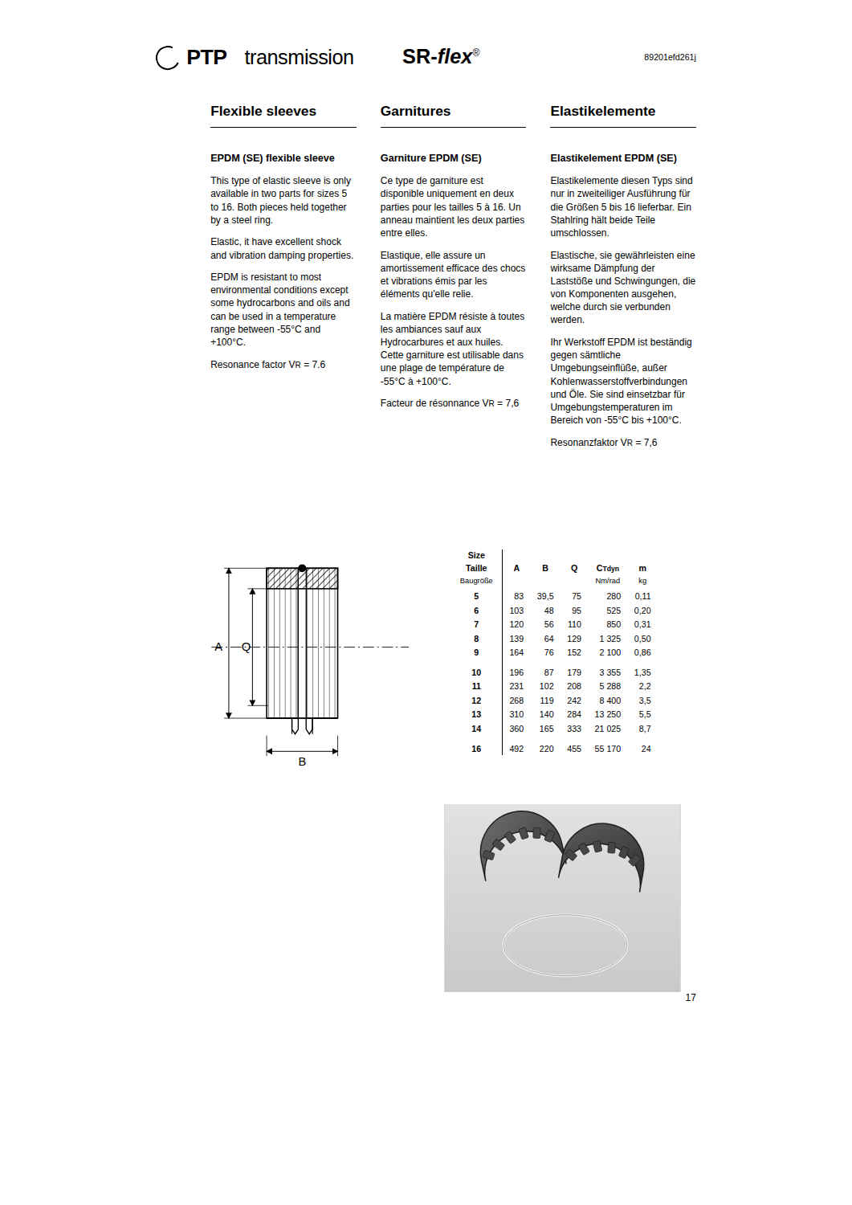PTP transmission
SR-flex®
89201efd261j
Flexible sleeves
Garnitures
Elastikelemente
EPDM (SE) flexible sleeve
This type of elastic sleeve is only available in two parts for sizes 5 to 16. Both pieces held together by a steel ring.
Elastic, it have excellent shock and vibration damping properties.
EPDM is resistant to most environmental conditions except some hydrocarbons and oils and can be used in a temperature range between -55°C and +100°C.
Resonance factor VR = 7.6
Garniture EPDM (SE)
Ce type de garniture est disponible uniquement en deux parties pour les tailles 5 à 16. Un anneau maintient les deux parties entre elles.
Elastique, elle assure un amortissement efficace des chocs et vibrations émis par les éléments qu'elle relie.
La matière EPDM résiste à toutes les ambiances sauf aux Hydrocarbures et aux huiles. Cette garniture est utilisable dans une plage de température de -55°C à +100°C.
Facteur de résonnance VR = 7,6
Elastikelement EPDM (SE)
Elastikelemente diesen Typs sind nur in zweiteiliger Ausführung für die Größen 5 bis 16 lieferbar. Ein Stahlring hält beide Teile umschlossen.
Elastische, sie gewährleisten eine wirksame Dämpfung der Laststöße und Schwingungen, die von Komponenten ausgehen, welche durch sie verbunden werden.
Ihr Werkstoff EPDM ist beständig gegen sämtliche Umgebungseinflüße, außer Kohlenwasserstoffverbindungen und Öle. Sie sind einsetzbar für Umgebungstemperaturen im Bereich von -55°C bis +100°C.
Resonanzfaktor VR = 7,6
A Q B
| Size | | | | | |
| --- | --- | --- | --- | --- | --- |
| Taille | A | B | Q | C Tdyn | m |
| Baugröße | | | | Nm/rad | kg |
| 5 | 83 | 39,5 | 75 | 280 | 0,11 |
| 6 | 103 | 48 | 95 | 525 | 0,20 |
| 7 | 120 | 56 | 110 | 850 | 0,31 |
| 8 | 139 | 64 | 129 | 1 325 | 0,50 |
| 9 | 164 | 76 | 152 | 2 100 | 0,86 |
| 10 | 196 | 87 | 179 | 3 355 | 1,35 |
| 11 | 231 | 102 | 208 | 5 288 | 2,2 |
| 12 | 268 | 119 | 242 | 8 400 | 3,5 |
| 13 | 310 | 140 | 284 | 13 250 | 5,5 |
| 14 | 360 | 165 | 333 | 21 025 | 8,7 |
| 16 | 492 | 220 | 455 | 55 170 | 24 |
17